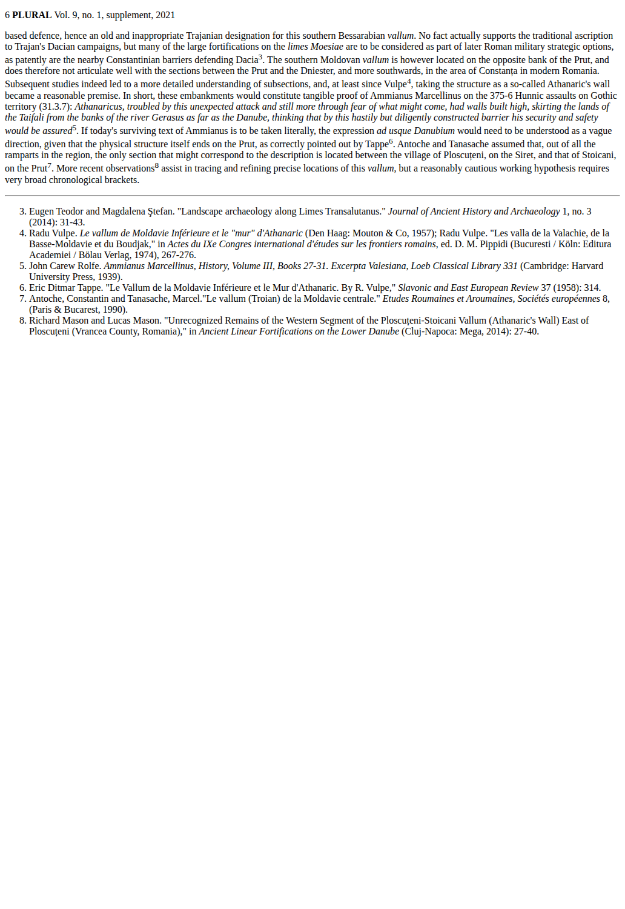6 PLURAL Vol. 9, no. 1, supplement, 2021
based defence, hence an old and inappropriate Trajanian designation for this southern Bessarabian vallum. No fact actually supports the traditional ascription to Trajan's Dacian campaigns, but many of the large fortifications on the limes Moesiae are to be considered as part of later Roman military strategic options, as patently are the nearby Constantinian barriers defending Dacia3. The southern Moldovan vallum is however located on the opposite bank of the Prut, and does therefore not articulate well with the sections between the Prut and the Dniester, and more southwards, in the area of Constanța in modern Romania. Subsequent studies indeed led to a more detailed understanding of subsections, and, at least since Vulpe4, taking the structure as a so-called Athanaric's wall became a reasonable premise. In short, these embankments would constitute tangible proof of Ammianus Marcellinus on the 375-6 Hunnic assaults on Gothic territory (31.3.7): Athanaricus, troubled by this unexpected attack and still more through fear of what might come, had walls built high, skirting the lands of the Taifali from the banks of the river Gerasus as far as the Danube, thinking that by this hastily but diligently constructed barrier his security and safety would be assured5. If today's surviving text of Ammianus is to be taken literally, the expression ad usque Danubium would need to be understood as a vague direction, given that the physical structure itself ends on the Prut, as correctly pointed out by Tappe6. Antoche and Tanasache assumed that, out of all the ramparts in the region, the only section that might correspond to the description is located between the village of Ploscuțeni, on the Siret, and that of Stoicani, on the Prut7. More recent observations8 assist in tracing and refining precise locations of this vallum, but a reasonably cautious working hypothesis requires very broad chronological brackets.
Eugen Teodor and Magdalena Ştefan. "Landscape archaeology along Limes Transalutanus." Journal of Ancient History and Archaeology 1, no. 3 (2014): 31-43.
Radu Vulpe. Le vallum de Moldavie Inférieure et le "mur" d'Athanaric (Den Haag: Mouton & Co, 1957); Radu Vulpe. "Les valla de la Valachie, de la Basse-Moldavie et du Boudjak," in Actes du IXe Congres international d'études sur les frontiers romains, ed. D. M. Pippidi (Bucuresti / Köln: Editura Academiei / Bölau Verlag, 1974), 267-276.
John Carew Rolfe. Ammianus Marcellinus, History, Volume III, Books 27-31. Excerpta Valesiana, Loeb Classical Library 331 (Cambridge: Harvard University Press, 1939).
Eric Ditmar Tappe. "Le Vallum de la Moldavie Inférieure et le Mur d'Athanaric. By R. Vulpe," Slavonic and East European Review 37 (1958): 314.
Antoche, Constantin and Tanasache, Marcel."Le vallum (Troian) de la Moldavie centrale." Etudes Roumaines et Aroumaines, Sociétés européennes 8, (Paris & Bucarest, 1990).
Richard Mason and Lucas Mason. "Unrecognized Remains of the Western Segment of the Ploscuțeni-Stoicani Vallum (Athanaric's Wall) East of Ploscuțeni (Vrancea County, Romania)," in Ancient Linear Fortifications on the Lower Danube (Cluj-Napoca: Mega, 2014): 27-40.